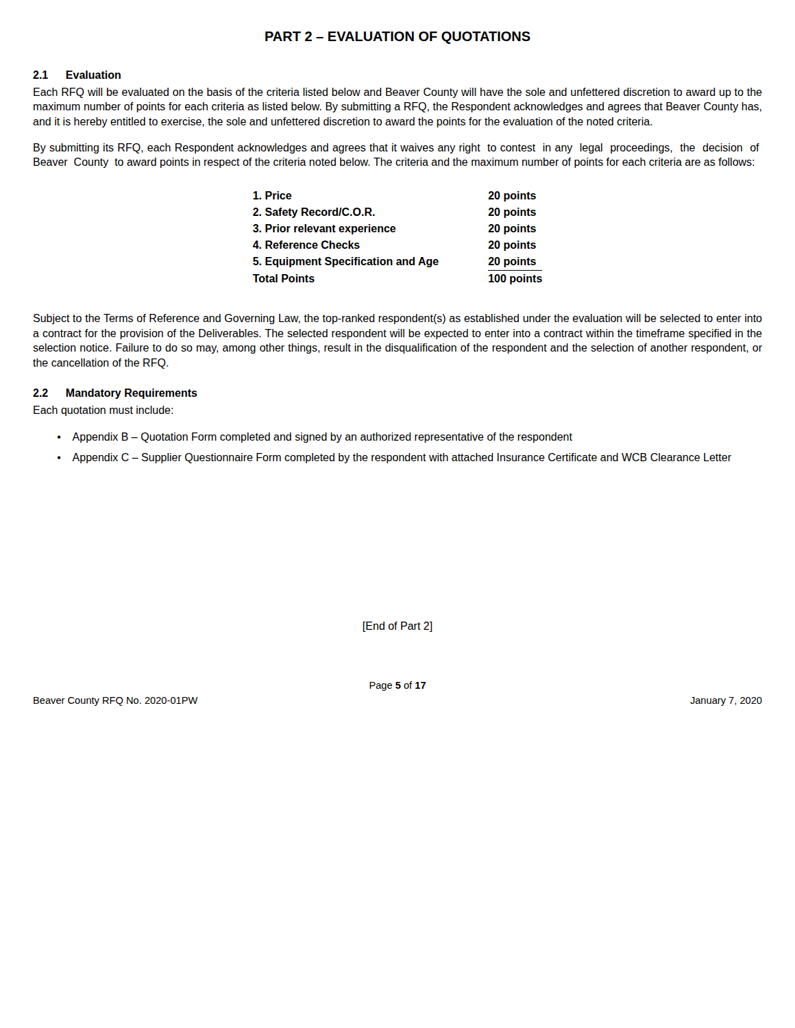PART 2 – EVALUATION OF QUOTATIONS
2.1
Evaluation
Each RFQ will be evaluated on the basis of the criteria listed below and Beaver County will have the sole and unfettered discretion to award up to the maximum number of points for each criteria as listed below. By submitting a RFQ, the Respondent acknowledges and agrees that Beaver County has, and it is hereby entitled to exercise, the sole and unfettered discretion to award the points for the evaluation of the noted criteria.
By submitting its RFQ, each Respondent acknowledges and agrees that it waives any right to contest in any legal proceedings, the decision of Beaver County to award points in respect of the criteria noted below. The criteria and the maximum number of points for each criteria are as follows:
| 1. Price | 20 points |
| 2. Safety Record/C.O.R. | 20 points |
| 3. Prior relevant experience | 20 points |
| 4. Reference Checks | 20 points |
| 5. Equipment Specification and Age | 20 points |
| Total Points | 100 points |
Subject to the Terms of Reference and Governing Law, the top-ranked respondent(s) as established under the evaluation will be selected to enter into a contract for the provision of the Deliverables. The selected respondent will be expected to enter into a contract within the timeframe specified in the selection notice. Failure to do so may, among other things, result in the disqualification of the respondent and the selection of another respondent, or the cancellation of the RFQ.
2.2
Mandatory Requirements
Each quotation must include:
Appendix B – Quotation Form completed and signed by an authorized representative of the respondent
Appendix C – Supplier Questionnaire Form completed by the respondent with attached Insurance Certificate and WCB Clearance Letter
[End of Part 2]
Page 5 of 17
Beaver County RFQ No. 2020-01PW January 7, 2020